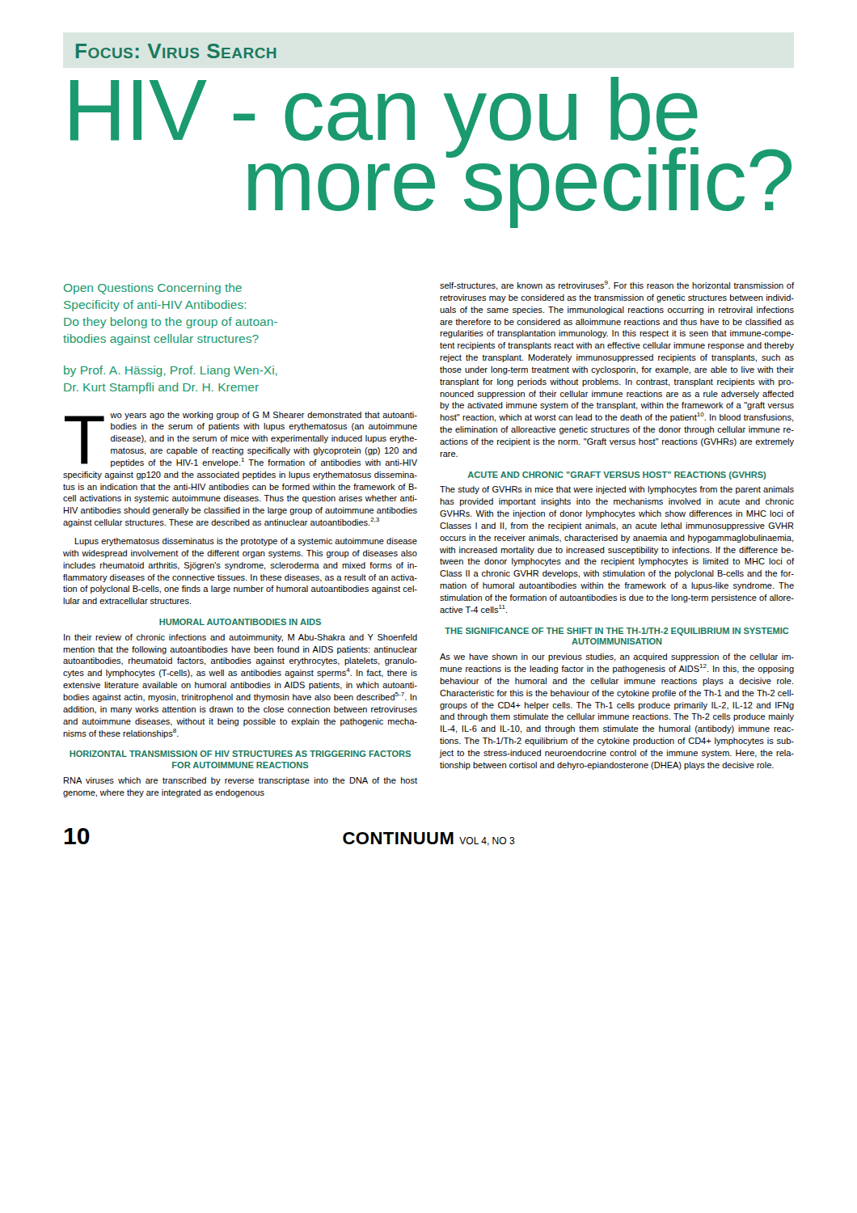FOCUS: VIRUS SEARCH
HIV - can you bemore specific?
Open Questions Concerning the
Specificity of anti-HIV Antibodies:
Do they belong to the group of autoan-
tibodies against cellular structures?
by Prof. A. Hässig, Prof. Liang Wen-Xi,
Dr. Kurt Stampfli and Dr. H. Kremer
Two years ago the working group of G M Shearer demonstrated that autoantibodies in the serum of patients with lupus erythematosus (an autoimmune disease), and in the serum of mice with experimentally induced lupus erythematosus, are capable of reacting specifically with glycoprotein (gp) 120 and peptides of the HIV-1 envelope.1 The formation of antibodies with anti-HIV specificity against gp120 and the associated peptides in lupus erythematosus disseminatus is an indication that the anti-HIV antibodies can be formed within the framework of B-cell activations in systemic autoimmune diseases. Thus the question arises whether anti-HIV antibodies should generally be classified in the large group of autoimmune antibodies against cellular structures. These are described as antinuclear autoantibodies.2,3
Lupus erythematosus disseminatus is the prototype of a systemic autoimmune disease with widespread involvement of the different organ systems. This group of diseases also includes rheumatoid arthritis, Sjögren's syndrome, scleroderma and mixed forms of inflammatory diseases of the connective tissues. In these diseases, as a result of an activation of polyclonal B-cells, one finds a large number of humoral autoantibodies against cellular and extracellular structures.
Humoral autoantibodies in AIDS
In their review of chronic infections and autoimmunity, M Abu-Shakra and Y Shoenfeld mention that the following autoantibodies have been found in AIDS patients: antinuclear autoantibodies, rheumatoid factors, antibodies against erythrocytes, platelets, granulocytes and lymphocytes (T-cells), as well as antibodies against sperms4. In fact, there is extensive literature available on humoral antibodies in AIDS patients, in which autoantibodies against actin, myosin, trinitrophenol and thymosin have also been described5-7. In addition, in many works attention is drawn to the close connection between retroviruses and autoimmune diseases, without it being possible to explain the pathogenic mechanisms of these relationships8.
Horizontal transmission of HIV structures as triggering factors for autoimmune reactions
RNA viruses which are transcribed by reverse transcriptase into the DNA of the host genome, where they are integrated as endogenous
self-structures, are known as retroviruses9. For this reason the horizontal transmission of retroviruses may be considered as the transmission of genetic structures between individuals of the same species. The immunological reactions occurring in retroviral infections are therefore to be considered as alloimmune reactions and thus have to be classified as regularities of transplantation immunology. In this respect it is seen that immune-competent recipients of transplants react with an effective cellular immune response and thereby reject the transplant. Moderately immunosuppressed recipients of transplants, such as those under long-term treatment with cyclosporin, for example, are able to live with their transplant for long periods without problems. In contrast, transplant recipients with pronounced suppression of their cellular immune reactions are as a rule adversely affected by the activated immune system of the transplant, within the framework of a "graft versus host" reaction, which at worst can lead to the death of the patient10. In blood transfusions, the elimination of alloreactive genetic structures of the donor through cellular immune reactions of the recipient is the norm. "Graft versus host" reactions (GVHRs) are extremely rare.
Acute and chronic "graft versus host" reactions (GVHRs)
The study of GVHRs in mice that were injected with lymphocytes from the parent animals has provided important insights into the mechanisms involved in acute and chronic GVHRs. With the injection of donor lymphocytes which show differences in MHC loci of Classes I and II, from the recipient animals, an acute lethal immunosuppressive GVHR occurs in the receiver animals, characterised by anaemia and hypogammaglobulinaemia, with increased mortality due to increased susceptibility to infections. If the difference between the donor lymphocytes and the recipient lymphocytes is limited to MHC loci of Class II a chronic GVHR develops, with stimulation of the polyclonal B-cells and the formation of humoral autoantibodies within the framework of a lupus-like syndrome. The stimulation of the formation of autoantibodies is due to the long-term persistence of alloreactive T-4 cells11.
The significance of the shift in the Th-1/Th-2 equilibrium in systemic autoimmunisation
As we have shown in our previous studies, an acquired suppression of the cellular immune reactions is the leading factor in the pathogenesis of AIDS12. In this, the opposing behaviour of the humoral and the cellular immune reactions plays a decisive role. Characteristic for this is the behaviour of the cytokine profile of the Th-1 and the Th-2 cell-groups of the CD4+ helper cells. The Th-1 cells produce primarily IL-2, IL-12 and IFNg and through them stimulate the cellular immune reactions. The Th-2 cells produce mainly IL-4, IL-6 and IL-10, and through them stimulate the humoral (antibody) immune reactions. The Th-1/Th-2 equilibrium of the cytokine production of CD4+ lymphocytes is subject to the stress-induced neuroendocrine control of the immune system. Here, the relationship between cortisol and dehyro-epiandosterone (DHEA) plays the decisive role.
10
CONTINUUM VOL 4, NO 3